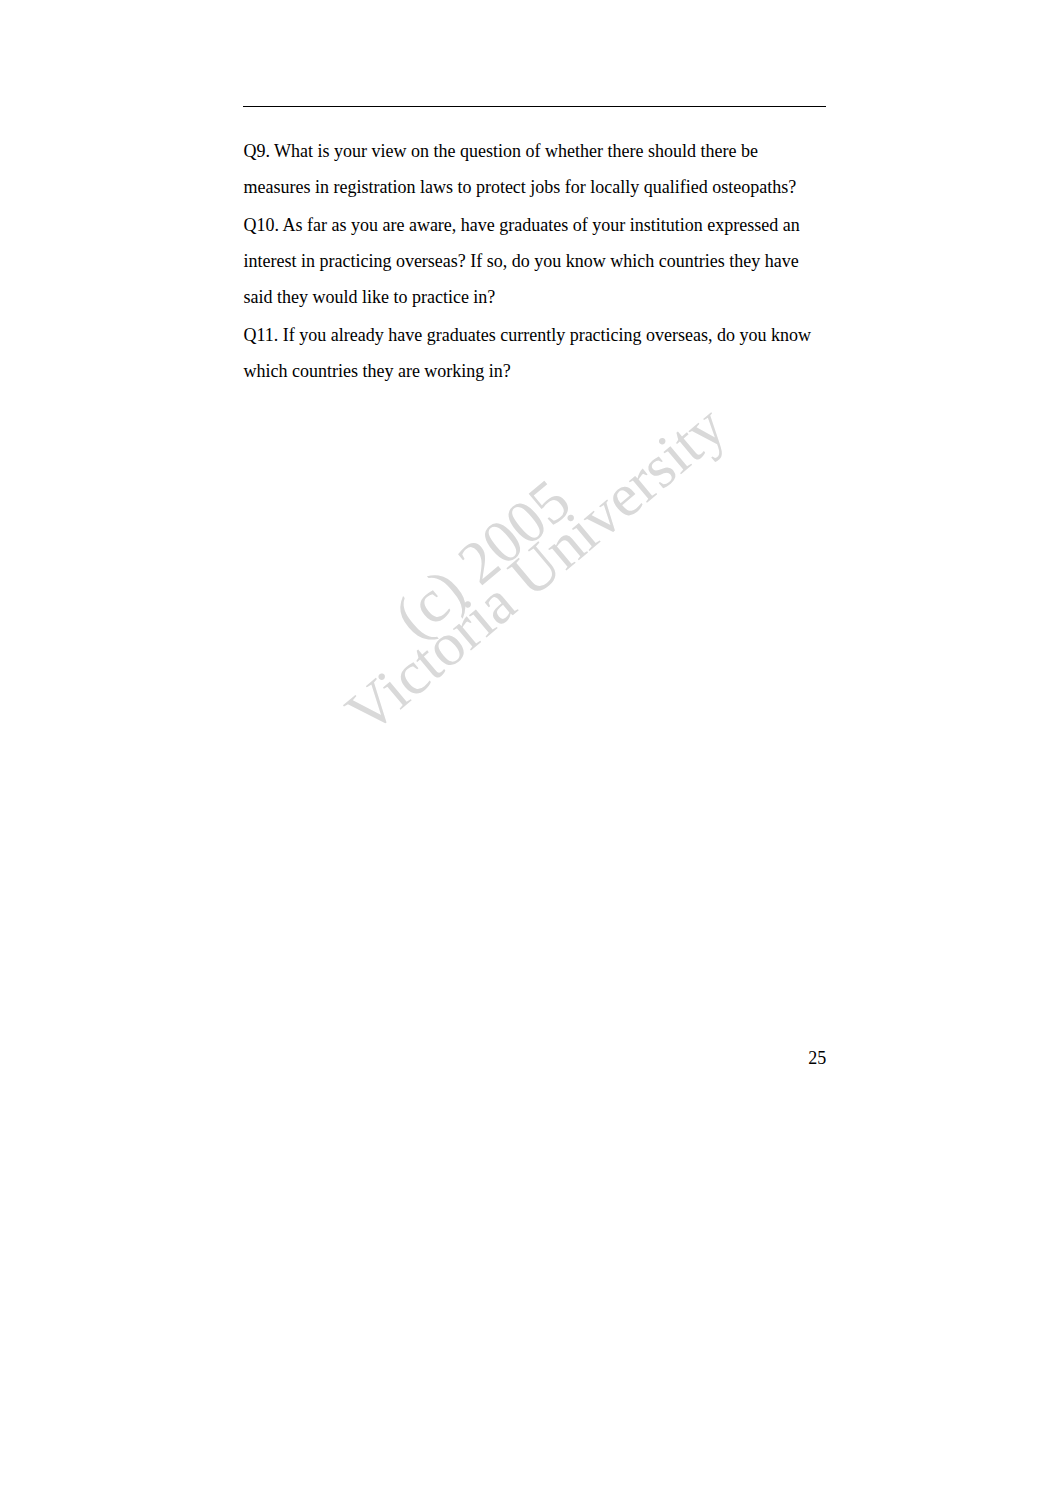(c) 2005 Victoria University
Q9. What is your view on the question of whether there should there be measures in registration laws to protect jobs for locally qualified osteopaths?
Q10. As far as you are aware, have graduates of your institution expressed an interest in practicing overseas? If so, do you know which countries they have said they would like to practice in?
Q11. If you already have graduates currently practicing overseas, do you know which countries they are working in?
25